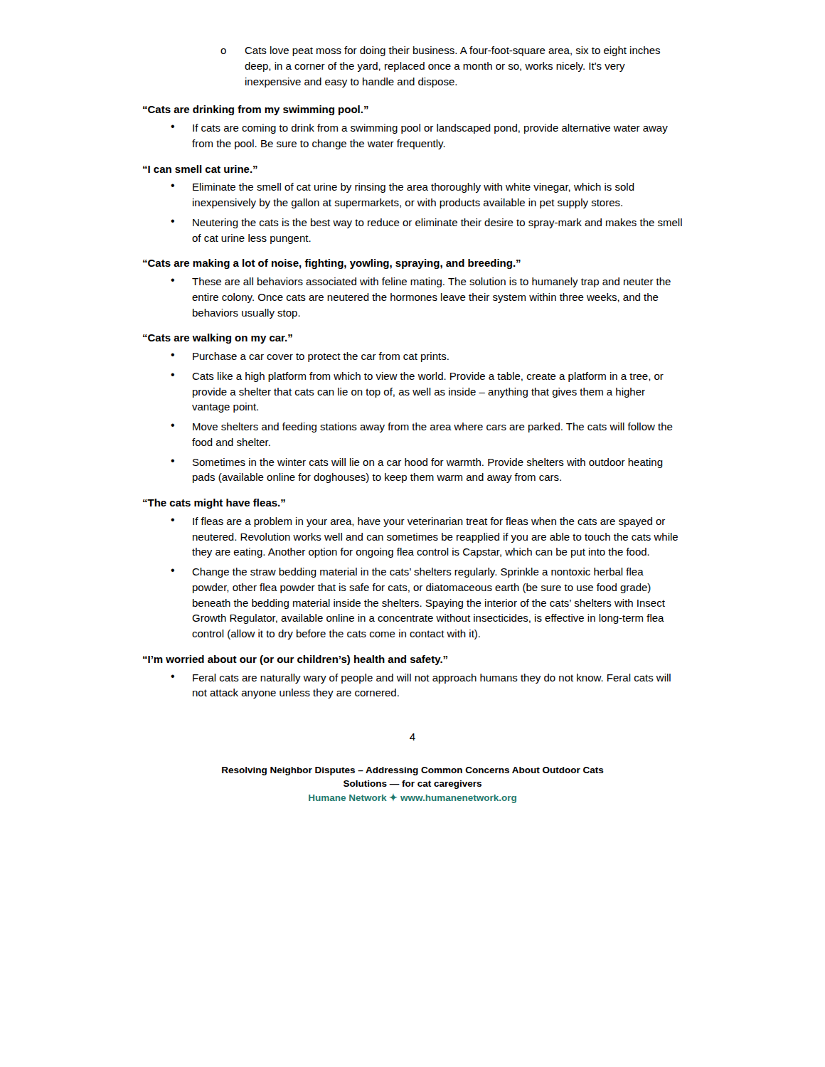Cats love peat moss for doing their business. A four-foot-square area, six to eight inches deep, in a corner of the yard, replaced once a month or so, works nicely. It's very inexpensive and easy to handle and dispose.
“Cats are drinking from my swimming pool.”
If cats are coming to drink from a swimming pool or landscaped pond, provide alternative water away from the pool. Be sure to change the water frequently.
“I can smell cat urine.”
Eliminate the smell of cat urine by rinsing the area thoroughly with white vinegar, which is sold inexpensively by the gallon at supermarkets, or with products available in pet supply stores.
Neutering the cats is the best way to reduce or eliminate their desire to spray-mark and makes the smell of cat urine less pungent.
“Cats are making a lot of noise, fighting, yowling, spraying, and breeding.”
These are all behaviors associated with feline mating. The solution is to humanely trap and neuter the entire colony. Once cats are neutered the hormones leave their system within three weeks, and the behaviors usually stop.
“Cats are walking on my car.”
Purchase a car cover to protect the car from cat prints.
Cats like a high platform from which to view the world. Provide a table, create a platform in a tree, or provide a shelter that cats can lie on top of, as well as inside – anything that gives them a higher vantage point.
Move shelters and feeding stations away from the area where cars are parked. The cats will follow the food and shelter.
Sometimes in the winter cats will lie on a car hood for warmth. Provide shelters with outdoor heating pads (available online for doghouses) to keep them warm and away from cars.
“The cats might have fleas.”
If fleas are a problem in your area, have your veterinarian treat for fleas when the cats are spayed or neutered. Revolution works well and can sometimes be reapplied if you are able to touch the cats while they are eating. Another option for ongoing flea control is Capstar, which can be put into the food.
Change the straw bedding material in the cats’ shelters regularly. Sprinkle a nontoxic herbal flea powder, other flea powder that is safe for cats, or diatomaceous earth (be sure to use food grade) beneath the bedding material inside the shelters. Spaying the interior of the cats’ shelters with Insect Growth Regulator, available online in a concentrate without insecticides, is effective in long-term flea control (allow it to dry before the cats come in contact with it).
“I’m worried about our (or our children’s) health and safety.”
Feral cats are naturally wary of people and will not approach humans they do not know. Feral cats will not attack anyone unless they are cornered.
4
Resolving Neighbor Disputes – Addressing Common Concerns About Outdoor Cats
Solutions — for cat caregivers
Humane Network ✦ www.humanenetwork.org